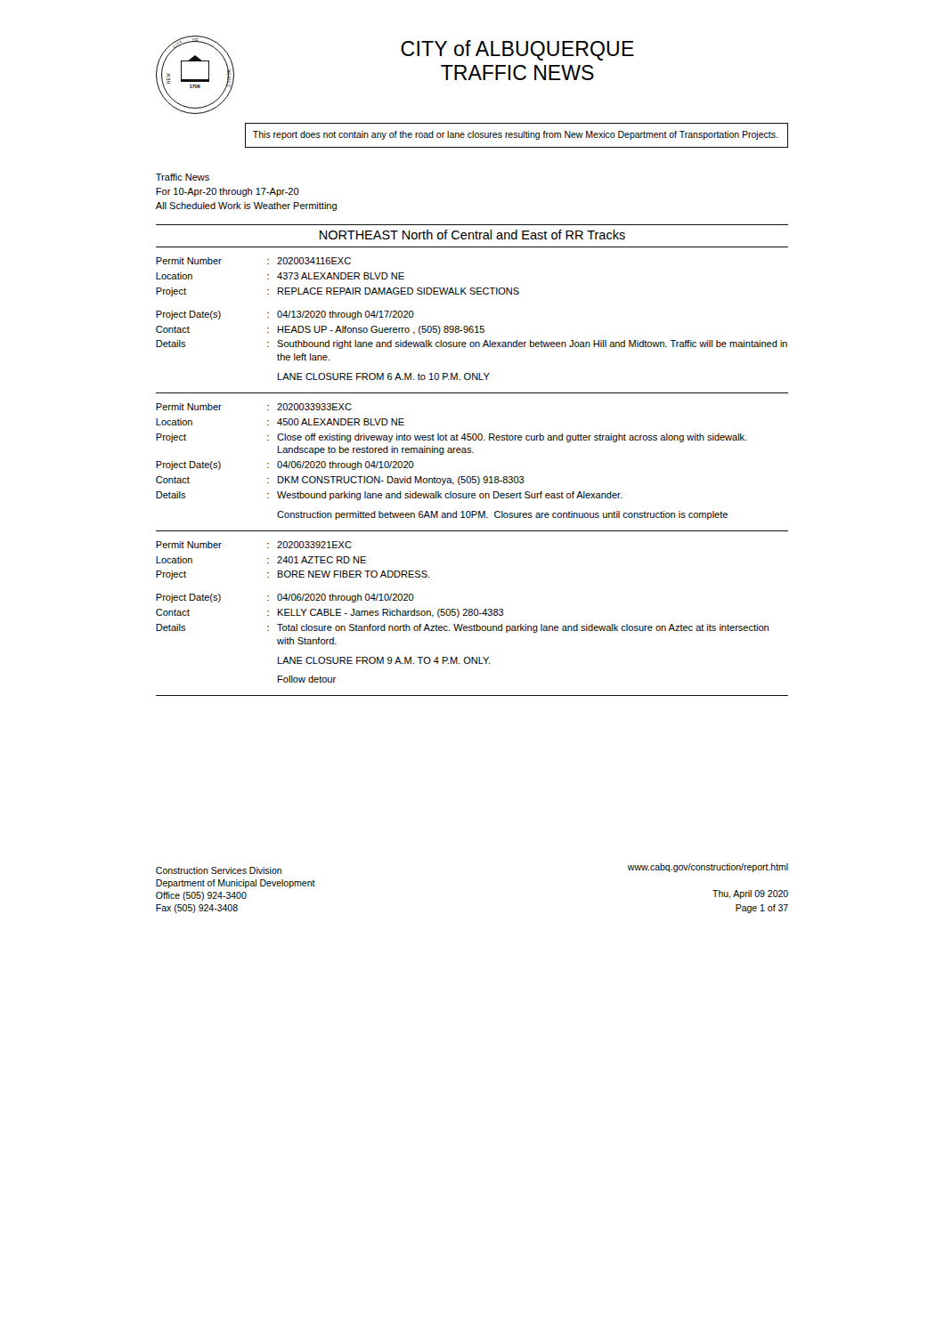CITY OF ALBUQUERQUE NEW MEXICO
1706
CITY of ALBUQUERQUE
TRAFFIC NEWS
This report does not contain any of the road or lane closures resulting from New Mexico Department of Transportation Projects.
Traffic News
For 10-Apr-20 through 17-Apr-20
All Scheduled Work is Weather Permitting
NORTHEAST North of Central and East of RR Tracks
| Permit Number | : | 2020034116EXC |
| Location | : | 4373 ALEXANDER BLVD NE |
| Project | : | REPLACE REPAIR DAMAGED SIDEWALK SECTIONS |
| Project Date(s) | : | 04/13/2020 through 04/17/2020 |
| Contact | : | HEADS UP - Alfonso Guererro , (505) 898-9615 |
| Details | : | Southbound right lane and sidewalk closure on Alexander between Joan Hill and Midtown. Traffic will be maintained in the left lane. LANE CLOSURE FROM 6 A.M. to 10 P.M. ONLY |
| Permit Number | : | 2020033933EXC |
| Location | : | 4500 ALEXANDER BLVD NE |
| Project | : | Close off existing driveway into west lot at 4500. Restore curb and gutter straight across along with sidewalk. Landscape to be restored in remaining areas. |
| Project Date(s) | : | 04/06/2020 through 04/10/2020 |
| Contact | : | DKM CONSTRUCTION- David Montoya, (505) 918-8303 |
| Details | : | Westbound parking lane and sidewalk closure on Desert Surf east of Alexander. Construction permitted between 6AM and 10PM. Closures are continuous until construction is complete |
| Permit Number | : | 2020033921EXC |
| Location | : | 2401 AZTEC RD NE |
| Project | : | BORE NEW FIBER TO ADDRESS. |
| Project Date(s) | : | 04/06/2020 through 04/10/2020 |
| Contact | : | KELLY CABLE - James Richardson, (505) 280-4383 |
| Details | : | Total closure on Stanford north of Aztec. Westbound parking lane and sidewalk closure on Aztec at its intersection with Stanford. LANE CLOSURE FROM 9 A.M. TO 4 P.M. ONLY. Follow detour |
Construction Services Division
Department of Municipal Development
Office (505) 924-3400
Fax (505) 924-3408
www.cabq.gov/construction/report.html
Thu, April 09 2020
Page 1 of 37